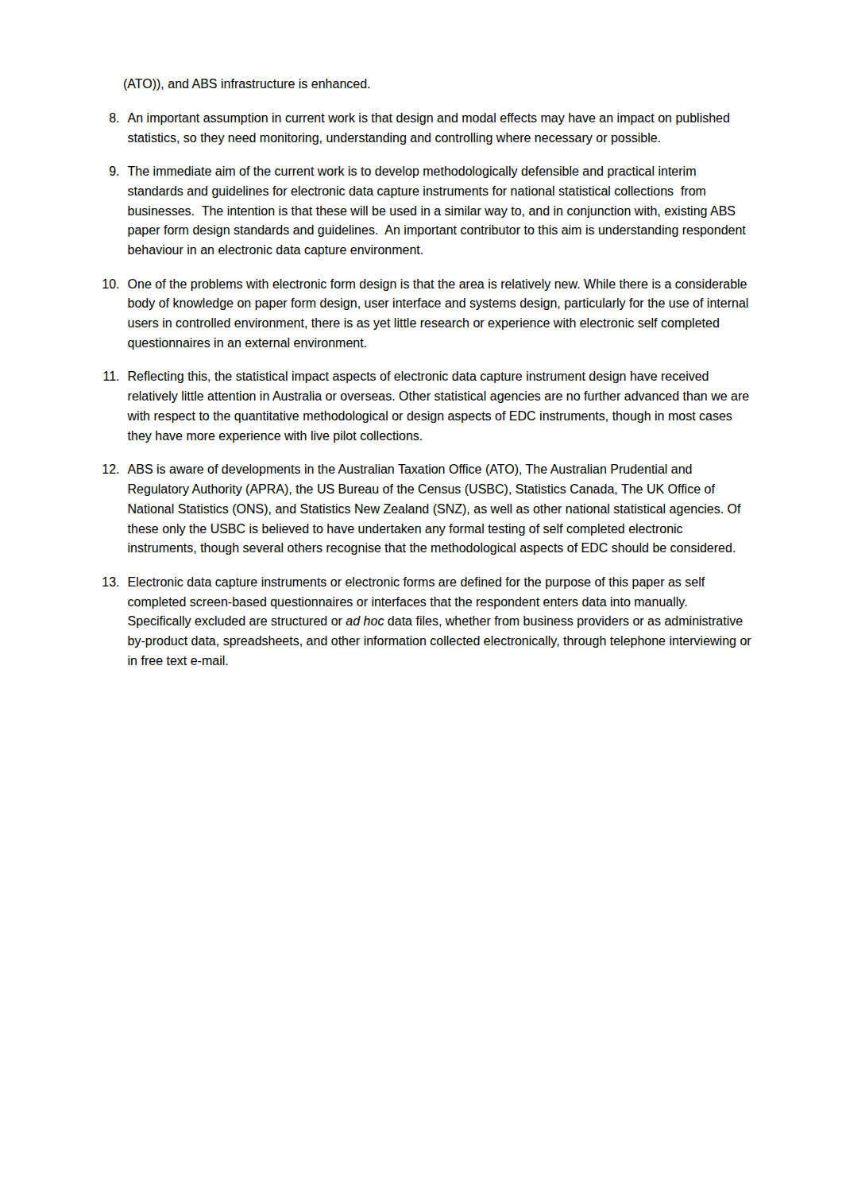(ATO)), and ABS infrastructure is enhanced.
An important assumption in current work is that design and modal effects may have an impact on published statistics, so they need monitoring, understanding and controlling where necessary or possible.
The immediate aim of the current work is to develop methodologically defensible and practical interim standards and guidelines for electronic data capture instruments for national statistical collections from businesses. The intention is that these will be used in a similar way to, and in conjunction with, existing ABS paper form design standards and guidelines. An important contributor to this aim is understanding respondent behaviour in an electronic data capture environment.
One of the problems with electronic form design is that the area is relatively new. While there is a considerable body of knowledge on paper form design, user interface and systems design, particularly for the use of internal users in controlled environment, there is as yet little research or experience with electronic self completed questionnaires in an external environment.
Reflecting this, the statistical impact aspects of electronic data capture instrument design have received relatively little attention in Australia or overseas. Other statistical agencies are no further advanced than we are with respect to the quantitative methodological or design aspects of EDC instruments, though in most cases they have more experience with live pilot collections.
ABS is aware of developments in the Australian Taxation Office (ATO), The Australian Prudential and Regulatory Authority (APRA), the US Bureau of the Census (USBC), Statistics Canada, The UK Office of National Statistics (ONS), and Statistics New Zealand (SNZ), as well as other national statistical agencies. Of these only the USBC is believed to have undertaken any formal testing of self completed electronic instruments, though several others recognise that the methodological aspects of EDC should be considered.
Electronic data capture instruments or electronic forms are defined for the purpose of this paper as self completed screen-based questionnaires or interfaces that the respondent enters data into manually. Specifically excluded are structured or ad hoc data files, whether from business providers or as administrative by-product data, spreadsheets, and other information collected electronically, through telephone interviewing or in free text e-mail.